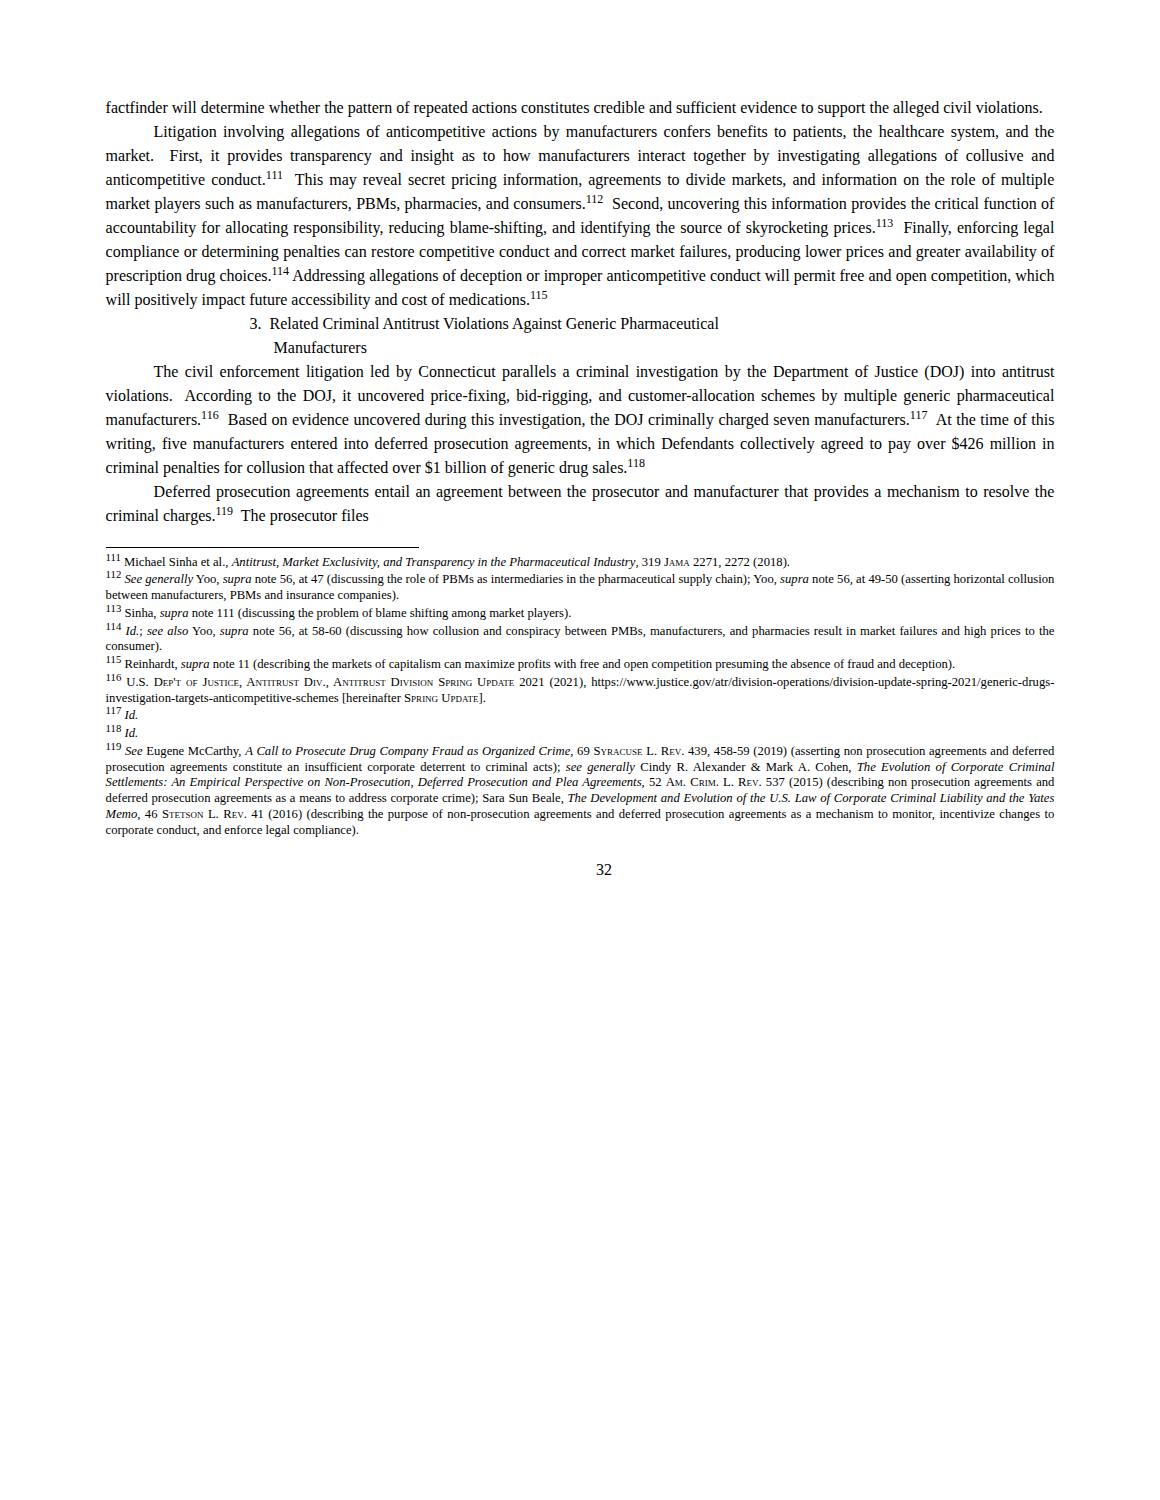factfinder will determine whether the pattern of repeated actions constitutes credible and sufficient evidence to support the alleged civil violations.
Litigation involving allegations of anticompetitive actions by manufacturers confers benefits to patients, the healthcare system, and the market. First, it provides transparency and insight as to how manufacturers interact together by investigating allegations of collusive and anticompetitive conduct.111 This may reveal secret pricing information, agreements to divide markets, and information on the role of multiple market players such as manufacturers, PBMs, pharmacies, and consumers.112 Second, uncovering this information provides the critical function of accountability for allocating responsibility, reducing blame-shifting, and identifying the source of skyrocketing prices.113 Finally, enforcing legal compliance or determining penalties can restore competitive conduct and correct market failures, producing lower prices and greater availability of prescription drug choices.114 Addressing allegations of deception or improper anticompetitive conduct will permit free and open competition, which will positively impact future accessibility and cost of medications.115
3. Related Criminal Antitrust Violations Against Generic Pharmaceutical Manufacturers
The civil enforcement litigation led by Connecticut parallels a criminal investigation by the Department of Justice (DOJ) into antitrust violations. According to the DOJ, it uncovered price-fixing, bid-rigging, and customer-allocation schemes by multiple generic pharmaceutical manufacturers.116 Based on evidence uncovered during this investigation, the DOJ criminally charged seven manufacturers.117 At the time of this writing, five manufacturers entered into deferred prosecution agreements, in which Defendants collectively agreed to pay over $426 million in criminal penalties for collusion that affected over $1 billion of generic drug sales.118
Deferred prosecution agreements entail an agreement between the prosecutor and manufacturer that provides a mechanism to resolve the criminal charges.119 The prosecutor files
111 Michael Sinha et al., Antitrust, Market Exclusivity, and Transparency in the Pharmaceutical Industry, 319 Jama 2271, 2272 (2018).
112 See generally Yoo, supra note 56, at 47 (discussing the role of PBMs as intermediaries in the pharmaceutical supply chain); Yoo, supra note 56, at 49-50 (asserting horizontal collusion between manufacturers, PBMs and insurance companies).
113 Sinha, supra note 111 (discussing the problem of blame shifting among market players).
114 Id.; see also Yoo, supra note 56, at 58-60 (discussing how collusion and conspiracy between PMBs, manufacturers, and pharmacies result in market failures and high prices to the consumer).
115 Reinhardt, supra note 11 (describing the markets of capitalism can maximize profits with free and open competition presuming the absence of fraud and deception).
116 U.S. Dep't of Justice, Antitrust Div., Antitrust Division Spring Update 2021 (2021), https://www.justice.gov/atr/division-operations/division-update-spring-2021/generic-drugs-investigation-targets-anticompetitive-schemes [hereinafter Spring Update].
117 Id.
118 Id.
119 See Eugene McCarthy, A Call to Prosecute Drug Company Fraud as Organized Crime, 69 Syracuse L. Rev. 439, 458-59 (2019) (asserting non prosecution agreements and deferred prosecution agreements constitute an insufficient corporate deterrent to criminal acts); see generally Cindy R. Alexander & Mark A. Cohen, The Evolution of Corporate Criminal Settlements: An Empirical Perspective on Non-Prosecution, Deferred Prosecution and Plea Agreements, 52 Am. Crim. L. Rev. 537 (2015) (describing non prosecution agreements and deferred prosecution agreements as a means to address corporate crime); Sara Sun Beale, The Development and Evolution of the U.S. Law of Corporate Criminal Liability and the Yates Memo, 46 Stetson L. Rev. 41 (2016) (describing the purpose of non-prosecution agreements and deferred prosecution agreements as a mechanism to monitor, incentivize changes to corporate conduct, and enforce legal compliance).
32